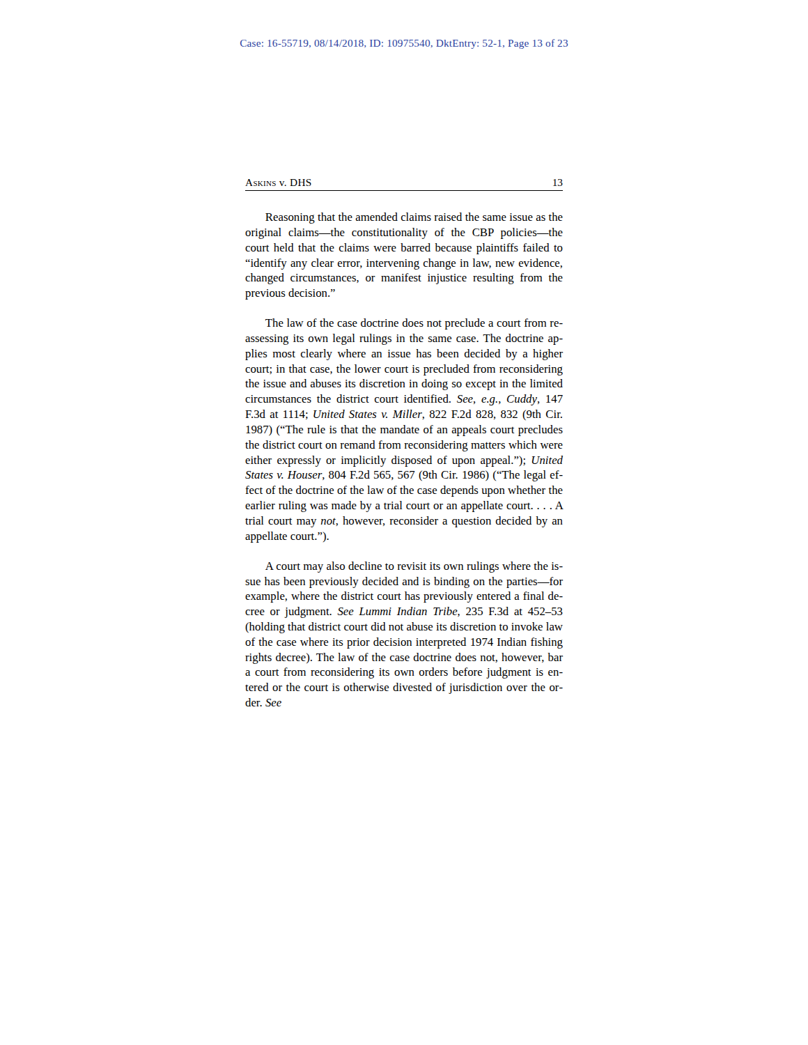Case: 16-55719, 08/14/2018, ID: 10975540, DktEntry: 52-1, Page 13 of 23
Askins v. DHS 13
Reasoning that the amended claims raised the same issue as the original claims—the constitutionality of the CBP policies—the court held that the claims were barred because plaintiffs failed to “identify any clear error, intervening change in law, new evidence, changed circumstances, or manifest injustice resulting from the previous decision.”
The law of the case doctrine does not preclude a court from reassessing its own legal rulings in the same case. The doctrine applies most clearly where an issue has been decided by a higher court; in that case, the lower court is precluded from reconsidering the issue and abuses its discretion in doing so except in the limited circumstances the district court identified. See, e.g., Cuddy, 147 F.3d at 1114; United States v. Miller, 822 F.2d 828, 832 (9th Cir. 1987) (“The rule is that the mandate of an appeals court precludes the district court on remand from reconsidering matters which were either expressly or implicitly disposed of upon appeal.”); United States v. Houser, 804 F.2d 565, 567 (9th Cir. 1986) (“The legal effect of the doctrine of the law of the case depends upon whether the earlier ruling was made by a trial court or an appellate court. . . . A trial court may not, however, reconsider a question decided by an appellate court.”).
A court may also decline to revisit its own rulings where the issue has been previously decided and is binding on the parties—for example, where the district court has previously entered a final decree or judgment. See Lummi Indian Tribe, 235 F.3d at 452–53 (holding that district court did not abuse its discretion to invoke law of the case where its prior decision interpreted 1974 Indian fishing rights decree). The law of the case doctrine does not, however, bar a court from reconsidering its own orders before judgment is entered or the court is otherwise divested of jurisdiction over the order. See